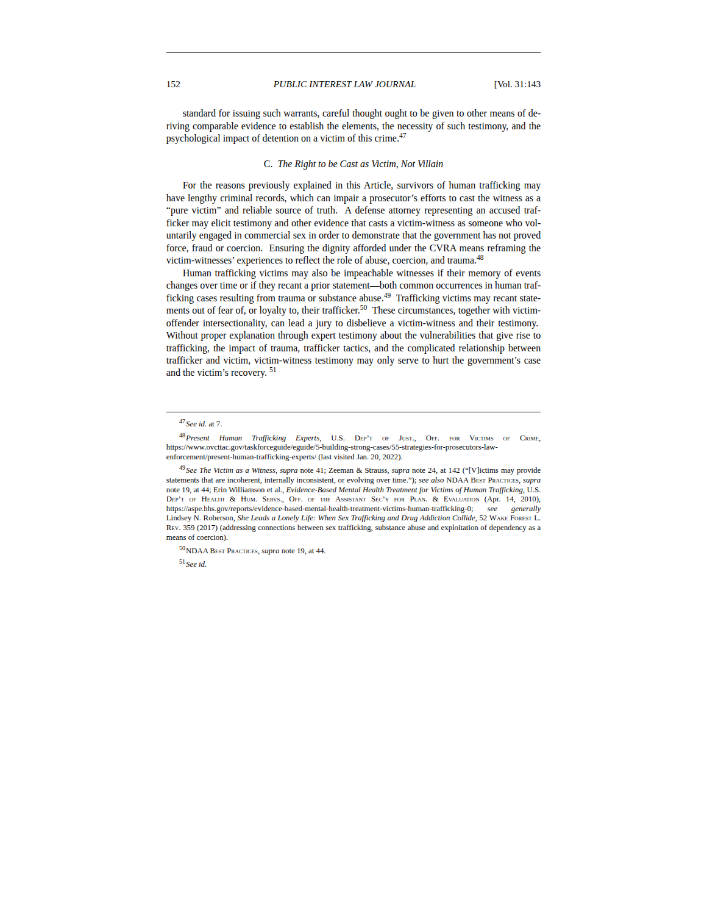152
PUBLIC INTEREST LAW JOURNAL
[Vol. 31:143
standard for issuing such warrants, careful thought ought to be given to other means of deriving comparable evidence to establish the elements, the necessity of such testimony, and the psychological impact of detention on a victim of this crime.47
C. The Right to be Cast as Victim, Not Villain
For the reasons previously explained in this Article, survivors of human trafficking may have lengthy criminal records, which can impair a prosecutor’s efforts to cast the witness as a “pure victim” and reliable source of truth. A defense attorney representing an accused trafficker may elicit testimony and other evidence that casts a victim-witness as someone who voluntarily engaged in commercial sex in order to demonstrate that the government has not proved force, fraud or coercion. Ensuring the dignity afforded under the CVRA means reframing the victim-witnesses’ experiences to reflect the role of abuse, coercion, and trauma.48
Human trafficking victims may also be impeachable witnesses if their memory of events changes over time or if they recant a prior statement—both common occurrences in human trafficking cases resulting from trauma or substance abuse.49 Trafficking victims may recant statements out of fear of, or loyalty to, their trafficker.50 These circumstances, together with victim-offender intersectionality, can lead a jury to disbelieve a victim-witness and their testimony. Without proper explanation through expert testimony about the vulnerabilities that give rise to trafficking, the impact of trauma, trafficker tactics, and the complicated relationship between trafficker and victim, victim-witness testimony may only serve to hurt the government’s case and the victim’s recovery. 51
47 See id. at 7.
48 Present Human Trafficking Experts, U.S. Dep’t of Just., Off. for Victims of Crime, https://www.ovcttac.gov/taskforceguide/eguide/5-building-strong-cases/55-strategies-for-prosecutors-law-enforcement/present-human-trafficking-experts/ (last visited Jan. 20, 2022).
49 See The Victim as a Witness, supra note 41; Zeeman & Strauss, supra note 24, at 142 (“[V]ictims may provide statements that are incoherent, internally inconsistent, or evolving over time.”); see also NDAA Best Practices, supra note 19, at 44; Erin Williamson et al., Evidence-Based Mental Health Treatment for Victims of Human Trafficking, U.S. Dep’t of Health & Hum. Servs., Off. of the Assistant Sec’y for Plan. & Evaluation (Apr. 14, 2010), https://aspe.hhs.gov/reports/evidence-based-mental-health-treatment-victims-human-trafficking-0; see generally Lindsey N. Roberson, She Leads a Lonely Life: When Sex Trafficking and Drug Addiction Collide, 52 Wake Forest L. Rev. 359 (2017) (addressing connections between sex trafficking, substance abuse and exploitation of dependency as a means of coercion).
50 NDAA Best Practices, supra note 19, at 44.
51 See id.